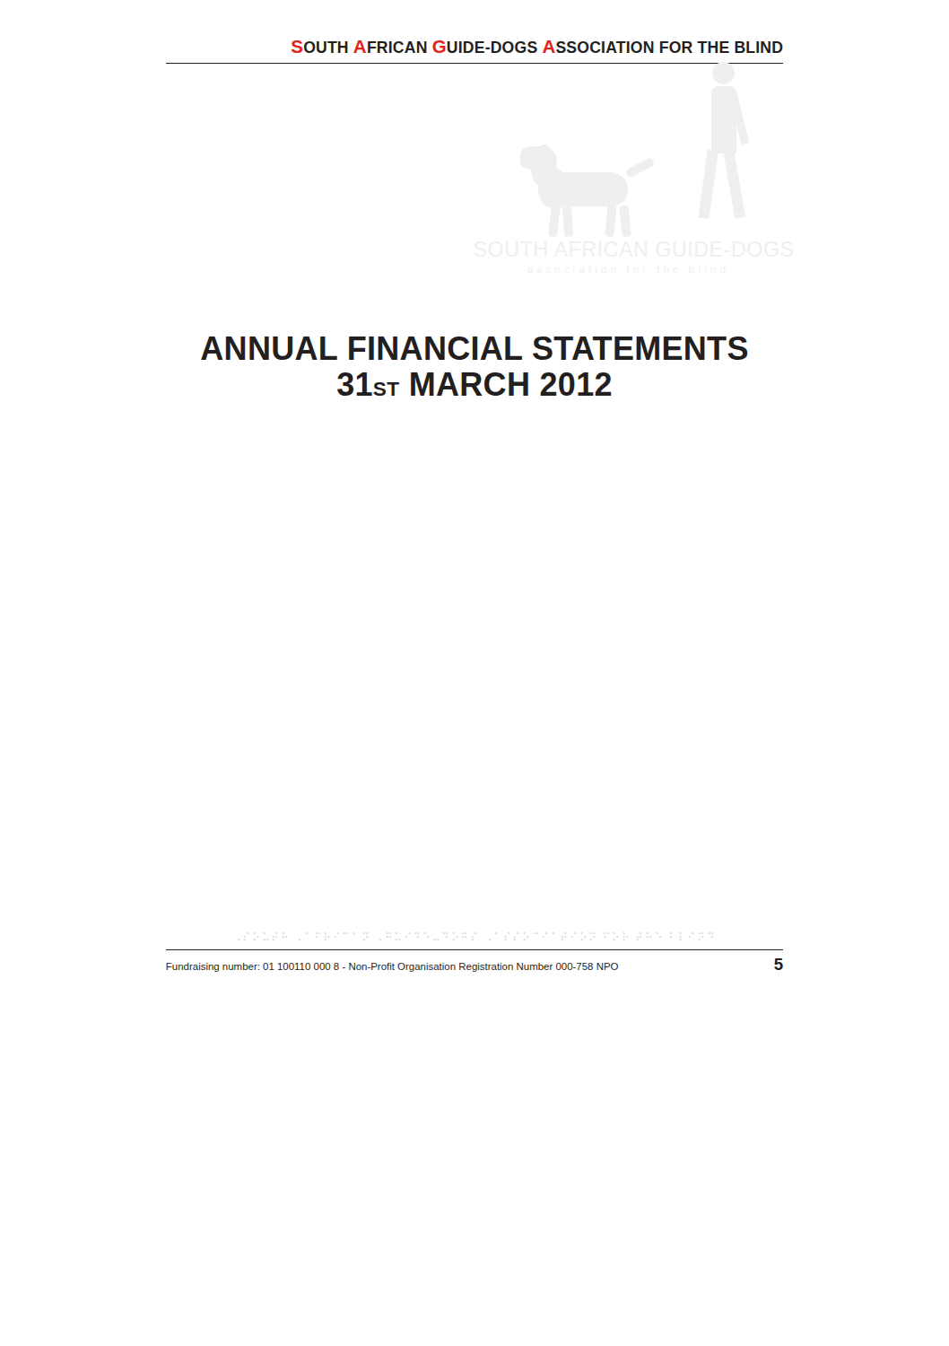SOUTH AFRICAN GUIDE-DOGS ASSOCIATION FOR THE BLIND
SOUTH AFRICAN GUIDE-DOGS
association for the blind
ANNUAL FINANCIAL STATEMENTS
31ST MARCH 2012
⠠⠎⠕⠥⠞⠓ ⠠⠁⠋⠗⠊⠉⠁⠝ ⠠⠛⠥⠊⠙⠑⠤⠙⠕⠛⠎ ⠠⠁⠎⠎⠕⠉⠊⠁⠞⠊⠕⠝ ⠋⠕⠗ ⠞⠓⠑ ⠃⠇⠊⠝⠙
Fundraising number: 01 100110 000 8 - Non-Profit Organisation Registration Number 000-758 NPO 5